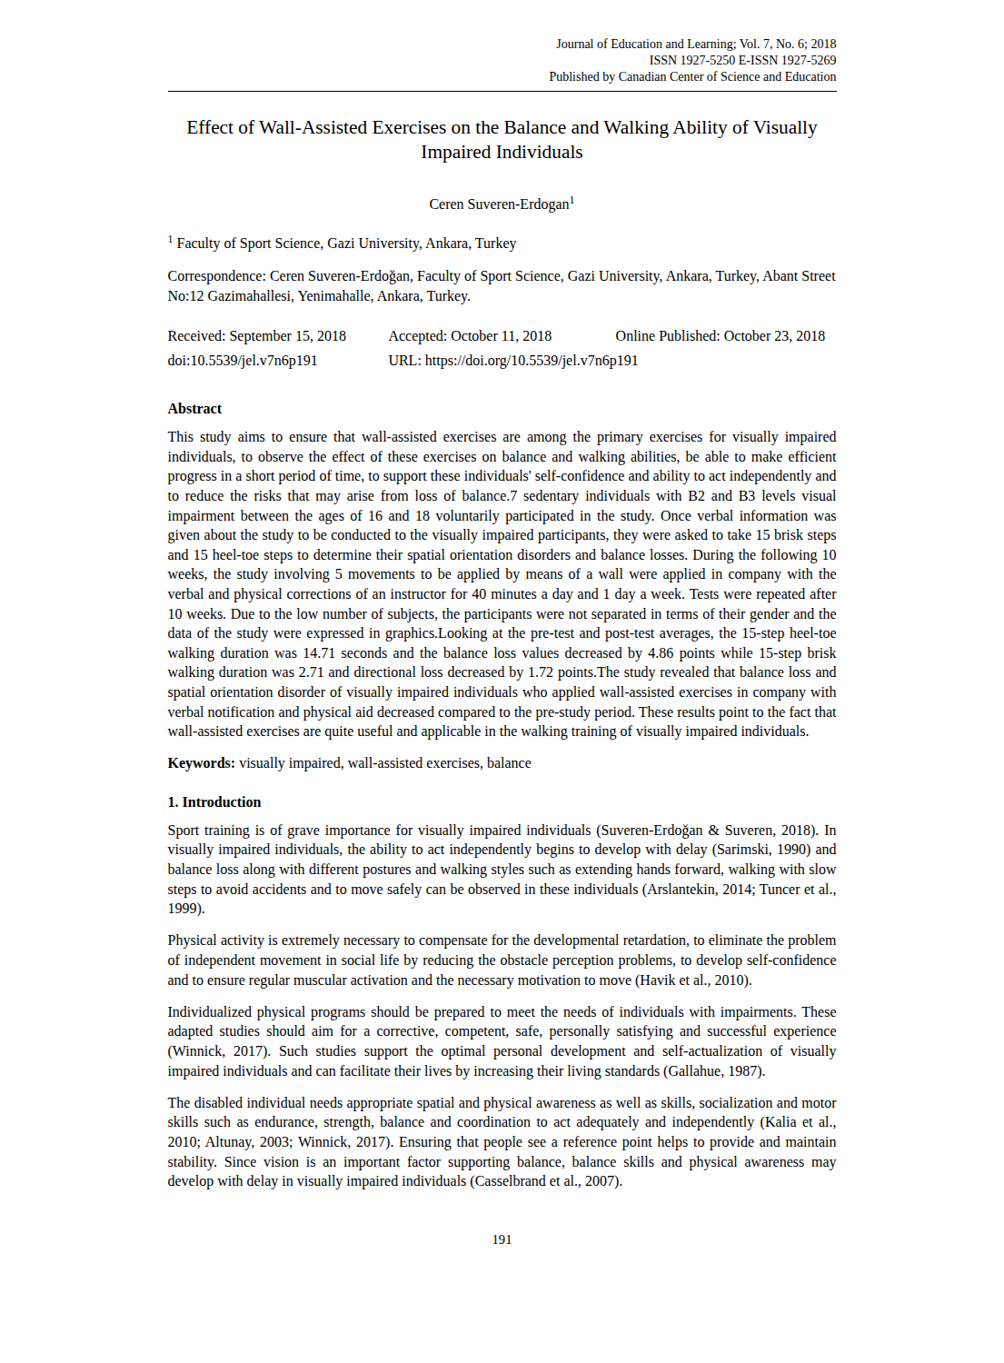Journal of Education and Learning; Vol. 7, No. 6; 2018
ISSN 1927-5250 E-ISSN 1927-5269
Published by Canadian Center of Science and Education
Effect of Wall-Assisted Exercises on the Balance and Walking Ability of Visually Impaired Individuals
Ceren Suveren-Erdogan1
1 Faculty of Sport Science, Gazi University, Ankara, Turkey
Correspondence: Ceren Suveren-Erdoğan, Faculty of Sport Science, Gazi University, Ankara, Turkey, Abant Street No:12 Gazimahallesi, Yenimahalle, Ankara, Turkey.
| Received: September 15, 2018 | Accepted: October 11, 2018 | Online Published: October 23, 2018 |
| doi:10.5539/jel.v7n6p191 | URL: https://doi.org/10.5539/jel.v7n6p191 |
Abstract
This study aims to ensure that wall-assisted exercises are among the primary exercises for visually impaired individuals, to observe the effect of these exercises on balance and walking abilities, be able to make efficient progress in a short period of time, to support these individuals' self-confidence and ability to act independently and to reduce the risks that may arise from loss of balance.7 sedentary individuals with B2 and B3 levels visual impairment between the ages of 16 and 18 voluntarily participated in the study. Once verbal information was given about the study to be conducted to the visually impaired participants, they were asked to take 15 brisk steps and 15 heel-toe steps to determine their spatial orientation disorders and balance losses. During the following 10 weeks, the study involving 5 movements to be applied by means of a wall were applied in company with the verbal and physical corrections of an instructor for 40 minutes a day and 1 day a week. Tests were repeated after 10 weeks. Due to the low number of subjects, the participants were not separated in terms of their gender and the data of the study were expressed in graphics.Looking at the pre-test and post-test averages, the 15-step heel-toe walking duration was 14.71 seconds and the balance loss values decreased by 4.86 points while 15-step brisk walking duration was 2.71 and directional loss decreased by 1.72 points.The study revealed that balance loss and spatial orientation disorder of visually impaired individuals who applied wall-assisted exercises in company with verbal notification and physical aid decreased compared to the pre-study period. These results point to the fact that wall-assisted exercises are quite useful and applicable in the walking training of visually impaired individuals.
Keywords: visually impaired, wall-assisted exercises, balance
1. Introduction
Sport training is of grave importance for visually impaired individuals (Suveren-Erdoğan & Suveren, 2018). In visually impaired individuals, the ability to act independently begins to develop with delay (Sarimski, 1990) and balance loss along with different postures and walking styles such as extending hands forward, walking with slow steps to avoid accidents and to move safely can be observed in these individuals (Arslantekin, 2014; Tuncer et al., 1999).
Physical activity is extremely necessary to compensate for the developmental retardation, to eliminate the problem of independent movement in social life by reducing the obstacle perception problems, to develop self-confidence and to ensure regular muscular activation and the necessary motivation to move (Havik et al., 2010).
Individualized physical programs should be prepared to meet the needs of individuals with impairments. These adapted studies should aim for a corrective, competent, safe, personally satisfying and successful experience (Winnick, 2017). Such studies support the optimal personal development and self-actualization of visually impaired individuals and can facilitate their lives by increasing their living standards (Gallahue, 1987).
The disabled individual needs appropriate spatial and physical awareness as well as skills, socialization and motor skills such as endurance, strength, balance and coordination to act adequately and independently (Kalia et al., 2010; Altunay, 2003; Winnick, 2017). Ensuring that people see a reference point helps to provide and maintain stability. Since vision is an important factor supporting balance, balance skills and physical awareness may develop with delay in visually impaired individuals (Casselbrand et al., 2007).
191